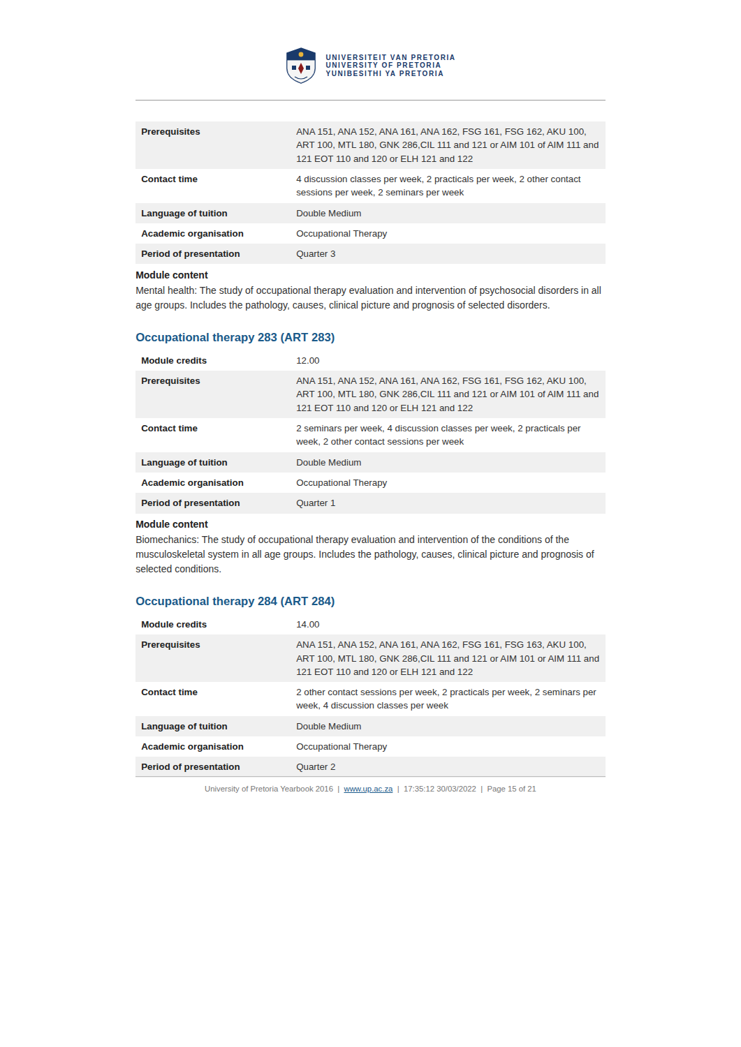Universiteit van Pretoria University of Pretoria Yunibesithi ya Pretoria
| Prerequisites | ANA 151, ANA 152, ANA 161, ANA 162, FSG 161, FSG 162, AKU 100, ART 100, MTL 180, GNK 286,CIL 111 and 121 or AIM 101 of AIM 111 and 121 EOT 110 and 120 or ELH 121 and 122 |
| Contact time | 4 discussion classes per week, 2 practicals per week, 2 other contact sessions per week, 2 seminars per week |
| Language of tuition | Double Medium |
| Academic organisation | Occupational Therapy |
| Period of presentation | Quarter 3 |
Module content
Mental health: The study of occupational therapy evaluation and intervention of psychosocial disorders in all age groups. Includes the pathology, causes, clinical picture and prognosis of selected disorders.
Occupational therapy 283 (ART 283)
| Module credits | 12.00 |
| Prerequisites | ANA 151, ANA 152, ANA 161, ANA 162, FSG 161, FSG 162, AKU 100, ART 100, MTL 180, GNK 286,CIL 111 and 121 or AIM 101 of AIM 111 and 121 EOT 110 and 120 or ELH 121 and 122 |
| Contact time | 2 seminars per week, 4 discussion classes per week, 2 practicals per week, 2 other contact sessions per week |
| Language of tuition | Double Medium |
| Academic organisation | Occupational Therapy |
| Period of presentation | Quarter 1 |
Module content
Biomechanics: The study of occupational therapy evaluation and intervention of the conditions of the musculoskeletal system in all age groups. Includes the pathology, causes, clinical picture and prognosis of selected conditions.
Occupational therapy 284 (ART 284)
| Module credits | 14.00 |
| Prerequisites | ANA 151, ANA 152, ANA 161, ANA 162, FSG 161, FSG 163, AKU 100, ART 100, MTL 180, GNK 286,CIL 111 and 121 or AIM 101 or AIM 111 and 121 EOT 110 and 120 or ELH 121 and 122 |
| Contact time | 2 other contact sessions per week, 2 practicals per week, 2 seminars per week, 4 discussion classes per week |
| Language of tuition | Double Medium |
| Academic organisation | Occupational Therapy |
| Period of presentation | Quarter 2 |
University of Pretoria Yearbook 2016 | www.up.ac.za | 17:35:12 30/03/2022 | Page 15 of 21